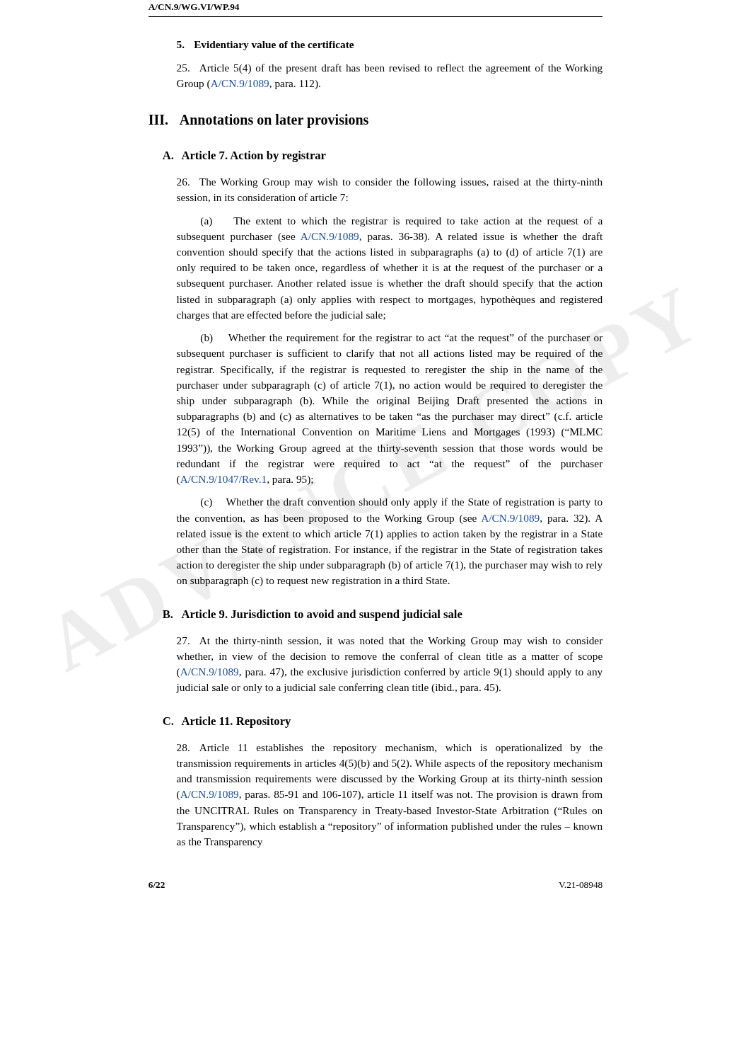ADVANCE COPY
A/CN.9/WG.VI/WP.94
5. Evidentiary value of the certificate
25. Article 5(4) of the present draft has been revised to reflect the agreement of the Working Group (A/CN.9/1089, para. 112).
III. Annotations on later provisions
A. Article 7. Action by registrar
26. The Working Group may wish to consider the following issues, raised at the thirty-ninth session, in its consideration of article 7:
(a) The extent to which the registrar is required to take action at the request of a subsequent purchaser (see A/CN.9/1089, paras. 36-38). A related issue is whether the draft convention should specify that the actions listed in subparagraphs (a) to (d) of article 7(1) are only required to be taken once, regardless of whether it is at the request of the purchaser or a subsequent purchaser. Another related issue is whether the draft should specify that the action listed in subparagraph (a) only applies with respect to mortgages, hypothèques and registered charges that are effected before the judicial sale;
(b) Whether the requirement for the registrar to act “at the request” of the purchaser or subsequent purchaser is sufficient to clarify that not all actions listed may be required of the registrar. Specifically, if the registrar is requested to reregister the ship in the name of the purchaser under subparagraph (c) of article 7(1), no action would be required to deregister the ship under subparagraph (b). While the original Beijing Draft presented the actions in subparagraphs (b) and (c) as alternatives to be taken “as the purchaser may direct” (c.f. article 12(5) of the International Convention on Maritime Liens and Mortgages (1993) (“MLMC 1993”)), the Working Group agreed at the thirty-seventh session that those words would be redundant if the registrar were required to act “at the request” of the purchaser (A/CN.9/1047/Rev.1, para. 95);
(c) Whether the draft convention should only apply if the State of registration is party to the convention, as has been proposed to the Working Group (see A/CN.9/1089, para. 32). A related issue is the extent to which article 7(1) applies to action taken by the registrar in a State other than the State of registration. For instance, if the registrar in the State of registration takes action to deregister the ship under subparagraph (b) of article 7(1), the purchaser may wish to rely on subparagraph (c) to request new registration in a third State.
B. Article 9. Jurisdiction to avoid and suspend judicial sale
27. At the thirty-ninth session, it was noted that the Working Group may wish to consider whether, in view of the decision to remove the conferral of clean title as a matter of scope (A/CN.9/1089, para. 47), the exclusive jurisdiction conferred by article 9(1) should apply to any judicial sale or only to a judicial sale conferring clean title (ibid., para. 45).
C. Article 11. Repository
28. Article 11 establishes the repository mechanism, which is operationalized by the transmission requirements in articles 4(5)(b) and 5(2). While aspects of the repository mechanism and transmission requirements were discussed by the Working Group at its thirty-ninth session (A/CN.9/1089, paras. 85-91 and 106-107), article 11 itself was not. The provision is drawn from the UNCITRAL Rules on Transparency in Treaty-based Investor-State Arbitration (“Rules on Transparency”), which establish a “repository” of information published under the rules – known as the Transparency
6/22
V.21-08948